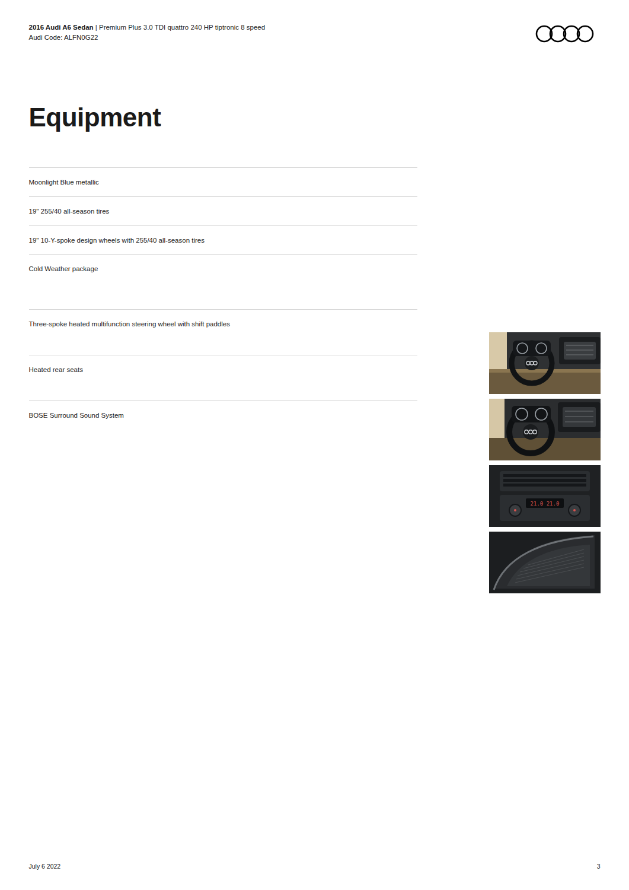2016 Audi A6 Sedan | Premium Plus 3.0 TDI quattro 240 HP tiptronic 8 speed Audi Code: ALFN0G22
Equipment
Moonlight Blue metallic
19" 255/40 all-season tires
19" 10-Y-spoke design wheels with 255/40 all-season tires
Cold Weather package
Three-spoke heated multifunction steering wheel with shift paddles
Heated rear seats
BOSE Surround Sound System
21.0 21.0
July 6 2022 3